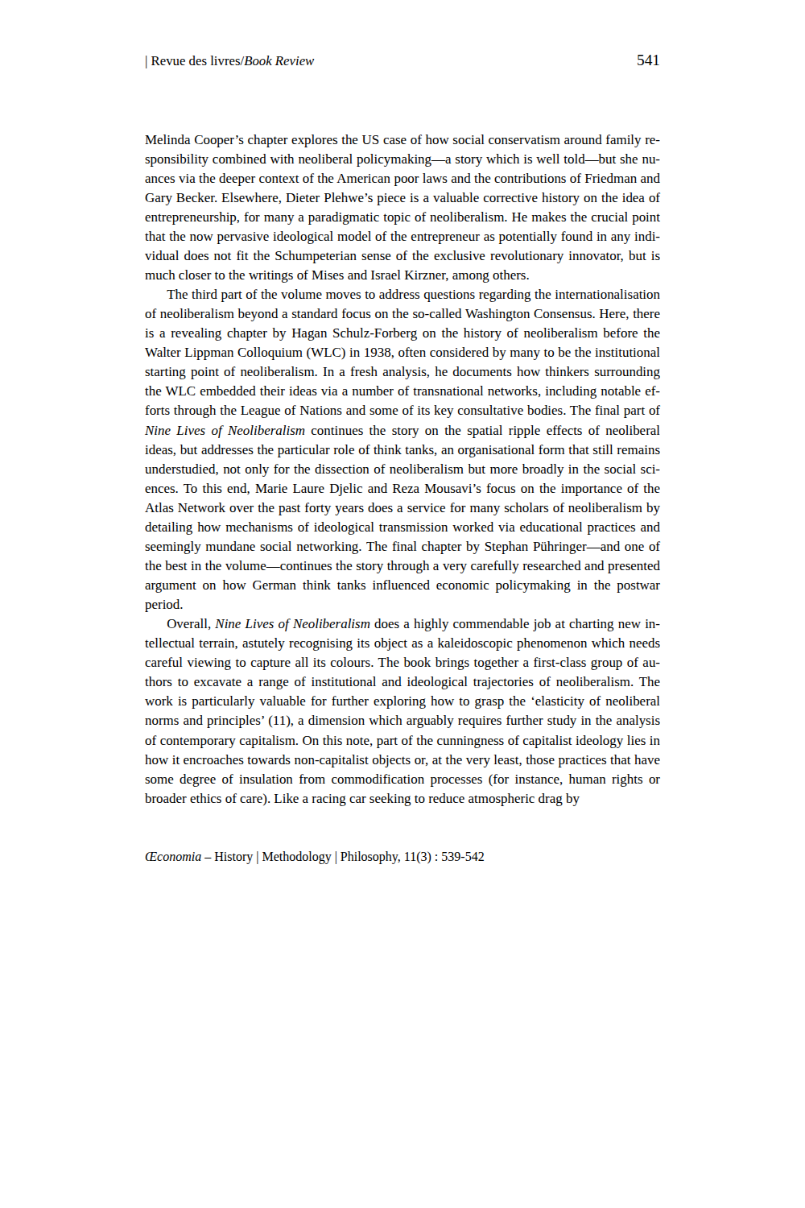| Revue des livres/Book Review 541
Melinda Cooper’s chapter explores the US case of how social conservatism around family responsibility combined with neoliberal policymaking—a story which is well told—but she nuances via the deeper context of the American poor laws and the contributions of Friedman and Gary Becker. Elsewhere, Dieter Plehwe’s piece is a valuable corrective history on the idea of entrepreneurship, for many a paradigmatic topic of neoliberalism. He makes the crucial point that the now pervasive ideological model of the entrepreneur as potentially found in any individual does not fit the Schumpeterian sense of the exclusive revolutionary innovator, but is much closer to the writings of Mises and Israel Kirzner, among others.
The third part of the volume moves to address questions regarding the internationalisation of neoliberalism beyond a standard focus on the so-called Washington Consensus. Here, there is a revealing chapter by Hagan Schulz-Forberg on the history of neoliberalism before the Walter Lippman Colloquium (WLC) in 1938, often considered by many to be the institutional starting point of neoliberalism. In a fresh analysis, he documents how thinkers surrounding the WLC embedded their ideas via a number of transnational networks, including notable efforts through the League of Nations and some of its key consultative bodies. The final part of Nine Lives of Neoliberalism continues the story on the spatial ripple effects of neoliberal ideas, but addresses the particular role of think tanks, an organisational form that still remains understudied, not only for the dissection of neoliberalism but more broadly in the social sciences. To this end, Marie Laure Djelic and Reza Mousavi’s focus on the importance of the Atlas Network over the past forty years does a service for many scholars of neoliberalism by detailing how mechanisms of ideological transmission worked via educational practices and seemingly mundane social networking. The final chapter by Stephan Pühringer—and one of the best in the volume—continues the story through a very carefully researched and presented argument on how German think tanks influenced economic policymaking in the postwar period.
Overall, Nine Lives of Neoliberalism does a highly commendable job at charting new intellectual terrain, astutely recognising its object as a kaleidoscopic phenomenon which needs careful viewing to capture all its colours. The book brings together a first-class group of authors to excavate a range of institutional and ideological trajectories of neoliberalism. The work is particularly valuable for further exploring how to grasp the ‘elasticity of neoliberal norms and principles’ (11), a dimension which arguably requires further study in the analysis of contemporary capitalism. On this note, part of the cunningness of capitalist ideology lies in how it encroaches towards non-capitalist objects or, at the very least, those practices that have some degree of insulation from commodification processes (for instance, human rights or broader ethics of care). Like a racing car seeking to reduce atmospheric drag by
Œconomia – History | Methodology | Philosophy, 11(3) : 539-542